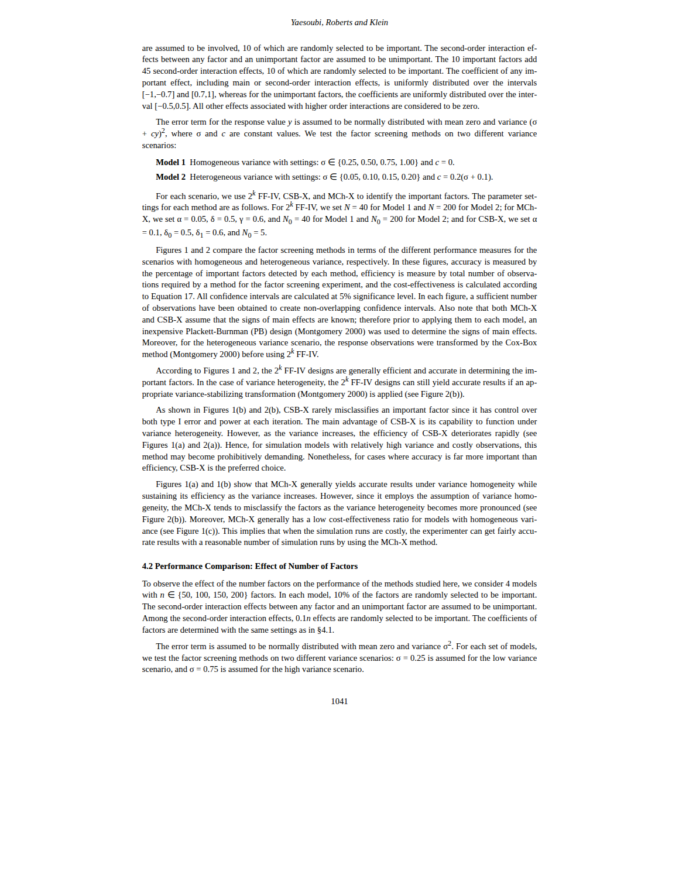Yaesoubi, Roberts and Klein
are assumed to be involved, 10 of which are randomly selected to be important. The second-order interaction effects between any factor and an unimportant factor are assumed to be unimportant. The 10 important factors add 45 second-order interaction effects, 10 of which are randomly selected to be important. The coefficient of any important effect, including main or second-order interaction effects, is uniformly distributed over the intervals [−1,−0.7] and [0.7,1], whereas for the unimportant factors, the coefficients are uniformly distributed over the interval [−0.5,0.5]. All other effects associated with higher order interactions are considered to be zero.
The error term for the response value y is assumed to be normally distributed with mean zero and variance (σ + cy)2, where σ and c are constant values. We test the factor screening methods on two different variance scenarios:
Model 1
Homogeneous variance with settings: σ ∈ {0.25, 0.50, 0.75, 1.00} and c = 0.
Model 2
Heterogeneous variance with settings: σ ∈ {0.05, 0.10, 0.15, 0.20} and c = 0.2(σ + 0.1).
For each scenario, we use 2k FF-IV, CSB-X, and MCh-X to identify the important factors. The parameter settings for each method are as follows. For 2k FF-IV, we set N = 40 for Model 1 and N = 200 for Model 2; for MCh-X, we set α = 0.05, δ = 0.5, γ = 0.6, and N0 = 40 for Model 1 and N0 = 200 for Model 2; and for CSB-X, we set α = 0.1, δ0 = 0.5, δ1 = 0.6, and N0 = 5.
Figures 1 and 2 compare the factor screening methods in terms of the different performance measures for the scenarios with homogeneous and heterogeneous variance, respectively. In these figures, accuracy is measured by the percentage of important factors detected by each method, efficiency is measure by total number of observations required by a method for the factor screening experiment, and the cost-effectiveness is calculated according to Equation 17. All confidence intervals are calculated at 5% significance level. In each figure, a sufficient number of observations have been obtained to create non-overlapping confidence intervals. Also note that both MCh-X and CSB-X assume that the signs of main effects are known; therefore prior to applying them to each model, an inexpensive Plackett-Burnman (PB) design (Montgomery 2000) was used to determine the signs of main effects. Moreover, for the heterogeneous variance scenario, the response observations were transformed by the Cox-Box method (Montgomery 2000) before using 2k FF-IV.
According to Figures 1 and 2, the 2k FF-IV designs are generally efficient and accurate in determining the important factors. In the case of variance heterogeneity, the 2k FF-IV designs can still yield accurate results if an appropriate variance-stabilizing transformation (Montgomery 2000) is applied (see Figure 2(b)).
As shown in Figures 1(b) and 2(b), CSB-X rarely misclassifies an important factor since it has control over both type I error and power at each iteration. The main advantage of CSB-X is its capability to function under variance heterogeneity. However, as the variance increases, the efficiency of CSB-X deteriorates rapidly (see Figures 1(a) and 2(a)). Hence, for simulation models with relatively high variance and costly observations, this method may become prohibitively demanding. Nonetheless, for cases where accuracy is far more important than efficiency, CSB-X is the preferred choice.
Figures 1(a) and 1(b) show that MCh-X generally yields accurate results under variance homogeneity while sustaining its efficiency as the variance increases. However, since it employs the assumption of variance homogeneity, the MCh-X tends to misclassify the factors as the variance heterogeneity becomes more pronounced (see Figure 2(b)). Moreover, MCh-X generally has a low cost-effectiveness ratio for models with homogeneous variance (see Figure 1(c)). This implies that when the simulation runs are costly, the experimenter can get fairly accurate results with a reasonable number of simulation runs by using the MCh-X method.
4.2 Performance Comparison: Effect of Number of Factors
To observe the effect of the number factors on the performance of the methods studied here, we consider 4 models with n ∈ {50, 100, 150, 200} factors. In each model, 10% of the factors are randomly selected to be important. The second-order interaction effects between any factor and an unimportant factor are assumed to be unimportant. Among the second-order interaction effects, 0.1n effects are randomly selected to be important. The coefficients of factors are determined with the same settings as in §4.1.
The error term is assumed to be normally distributed with mean zero and variance σ2. For each set of models, we test the factor screening methods on two different variance scenarios: σ = 0.25 is assumed for the low variance scenario, and σ = 0.75 is assumed for the high variance scenario.
1041